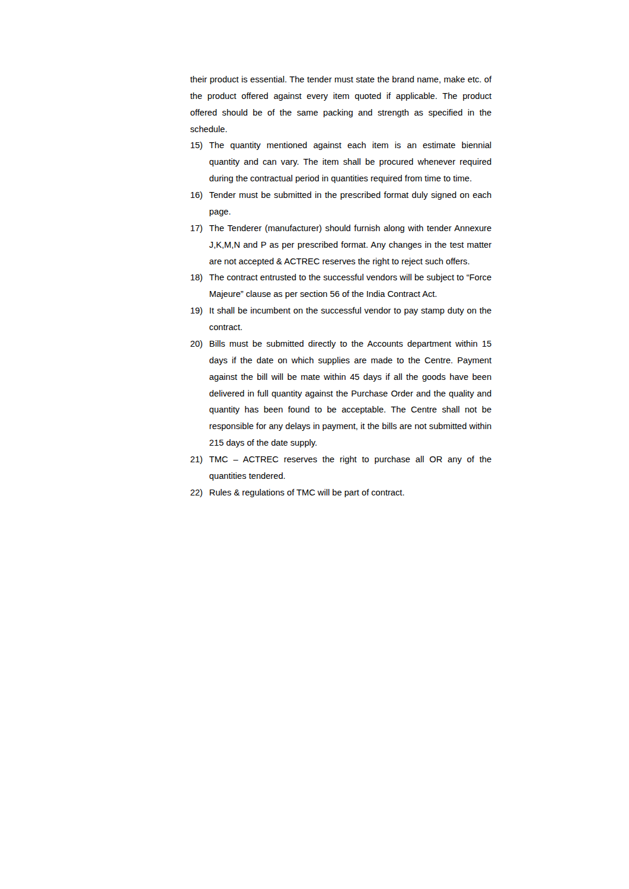their product is essential. The tender must state the brand name, make etc. of the product offered against every item quoted if applicable. The product offered should be of the same packing and strength as specified in the schedule.
The quantity mentioned against each item is an estimate biennial quantity and can vary. The item shall be procured whenever required during the contractual period in quantities required from time to time.
Tender must be submitted in the prescribed format duly signed on each page.
The Tenderer (manufacturer) should furnish along with tender Annexure J,K,M,N and P as per prescribed format. Any changes in the test matter are not accepted & ACTREC reserves the right to reject such offers.
The contract entrusted to the successful vendors will be subject to “Force Majeure” clause as per section 56 of the India Contract Act.
It shall be incumbent on the successful vendor to pay stamp duty on the contract.
Bills must be submitted directly to the Accounts department within 15 days if the date on which supplies are made to the Centre. Payment against the bill will be mate within 45 days if all the goods have been delivered in full quantity against the Purchase Order and the quality and quantity has been found to be acceptable. The Centre shall not be responsible for any delays in payment, it the bills are not submitted within 215 days of the date supply.
TMC – ACTREC reserves the right to purchase all OR any of the quantities tendered.
Rules & regulations of TMC will be part of contract.